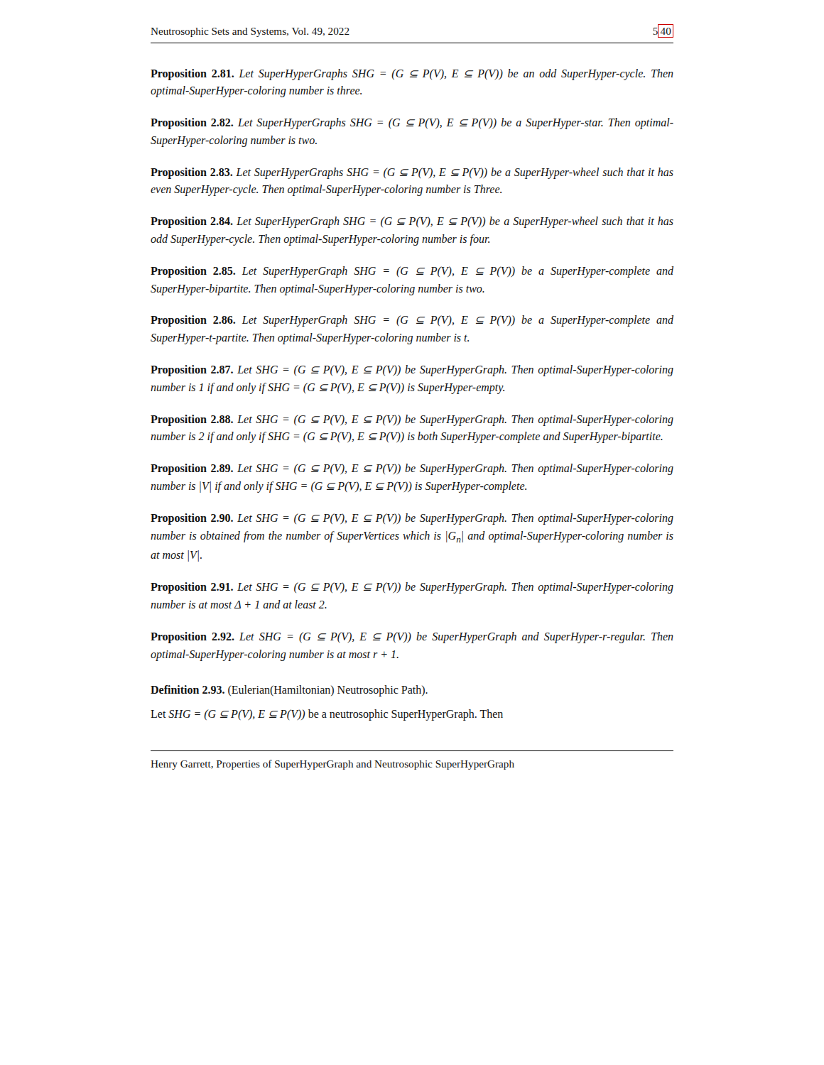Neutrosophic Sets and Systems, Vol. 49, 2022 540
Proposition 2.81. Let SuperHyperGraphs SHG = (G ⊆ P(V), E ⊆ P(V)) be an odd SuperHyper-cycle. Then optimal-SuperHyper-coloring number is three.
Proposition 2.82. Let SuperHyperGraphs SHG = (G ⊆ P(V), E ⊆ P(V)) be a SuperHyper-star. Then optimal-SuperHyper-coloring number is two.
Proposition 2.83. Let SuperHyperGraphs SHG = (G ⊆ P(V), E ⊆ P(V)) be a SuperHyper-wheel such that it has even SuperHyper-cycle. Then optimal-SuperHyper-coloring number is Three.
Proposition 2.84. Let SuperHyperGraph SHG = (G ⊆ P(V), E ⊆ P(V)) be a SuperHyper-wheel such that it has odd SuperHyper-cycle. Then optimal-SuperHyper-coloring number is four.
Proposition 2.85. Let SuperHyperGraph SHG = (G ⊆ P(V), E ⊆ P(V)) be a SuperHyper-complete and SuperHyper-bipartite. Then optimal-SuperHyper-coloring number is two.
Proposition 2.86. Let SuperHyperGraph SHG = (G ⊆ P(V), E ⊆ P(V)) be a SuperHyper-complete and SuperHyper-t-partite. Then optimal-SuperHyper-coloring number is t.
Proposition 2.87. Let SHG = (G ⊆ P(V), E ⊆ P(V)) be SuperHyperGraph. Then optimal-SuperHyper-coloring number is 1 if and only if SHG = (G ⊆ P(V), E ⊆ P(V)) is SuperHyper-empty.
Proposition 2.88. Let SHG = (G ⊆ P(V), E ⊆ P(V)) be SuperHyperGraph. Then optimal-SuperHyper-coloring number is 2 if and only if SHG = (G ⊆ P(V), E ⊆ P(V)) is both SuperHyper-complete and SuperHyper-bipartite.
Proposition 2.89. Let SHG = (G ⊆ P(V), E ⊆ P(V)) be SuperHyperGraph. Then optimal-SuperHyper-coloring number is |V| if and only if SHG = (G ⊆ P(V), E ⊆ P(V)) is SuperHyper-complete.
Proposition 2.90. Let SHG = (G ⊆ P(V), E ⊆ P(V)) be SuperHyperGraph. Then optimal-SuperHyper-coloring number is obtained from the number of SuperVertices which is |Gn| and optimal-SuperHyper-coloring number is at most |V|.
Proposition 2.91. Let SHG = (G ⊆ P(V), E ⊆ P(V)) be SuperHyperGraph. Then optimal-SuperHyper-coloring number is at most Δ + 1 and at least 2.
Proposition 2.92. Let SHG = (G ⊆ P(V), E ⊆ P(V)) be SuperHyperGraph and SuperHyper-r-regular. Then optimal-SuperHyper-coloring number is at most r + 1.
Definition 2.93. (Eulerian(Hamiltonian) Neutrosophic Path).
Let SHG = (G ⊆ P(V), E ⊆ P(V)) be a neutrosophic SuperHyperGraph. Then
Henry Garrett, Properties of SuperHyperGraph and Neutrosophic SuperHyperGraph